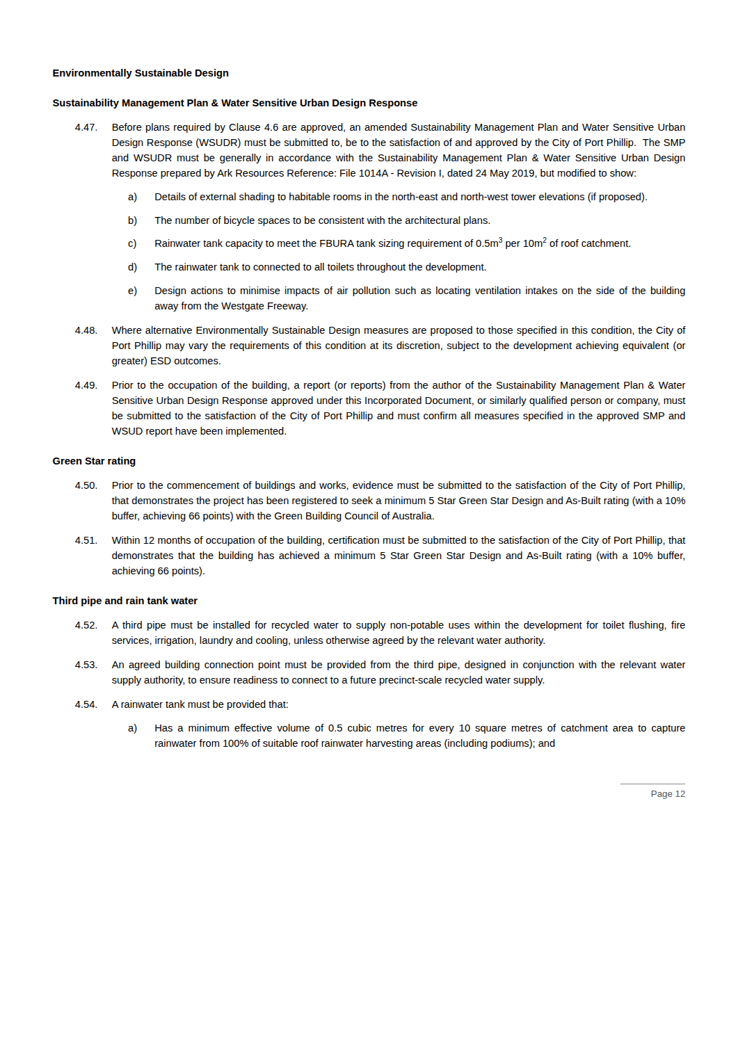Environmentally Sustainable Design
Sustainability Management Plan & Water Sensitive Urban Design Response
4.47.
Before plans required by Clause 4.6 are approved, an amended Sustainability Management Plan and Water Sensitive Urban Design Response (WSUDR) must be submitted to, be to the satisfaction of and approved by the City of Port Phillip. The SMP and WSUDR must be generally in accordance with the Sustainability Management Plan & Water Sensitive Urban Design Response prepared by Ark Resources Reference: File 1014A - Revision I, dated 24 May 2019, but modified to show:
a)
Details of external shading to habitable rooms in the north-east and north-west tower elevations (if proposed).
b)
The number of bicycle spaces to be consistent with the architectural plans.
c)
Rainwater tank capacity to meet the FBURA tank sizing requirement of 0.5m3 per 10m2 of roof catchment.
d)
The rainwater tank to connected to all toilets throughout the development.
e)
Design actions to minimise impacts of air pollution such as locating ventilation intakes on the side of the building away from the Westgate Freeway.
4.48.
Where alternative Environmentally Sustainable Design measures are proposed to those specified in this condition, the City of Port Phillip may vary the requirements of this condition at its discretion, subject to the development achieving equivalent (or greater) ESD outcomes.
4.49.
Prior to the occupation of the building, a report (or reports) from the author of the Sustainability Management Plan & Water Sensitive Urban Design Response approved under this Incorporated Document, or similarly qualified person or company, must be submitted to the satisfaction of the City of Port Phillip and must confirm all measures specified in the approved SMP and WSUD report have been implemented.
Green Star rating
4.50.
Prior to the commencement of buildings and works, evidence must be submitted to the satisfaction of the City of Port Phillip, that demonstrates the project has been registered to seek a minimum 5 Star Green Star Design and As-Built rating (with a 10% buffer, achieving 66 points) with the Green Building Council of Australia.
4.51.
Within 12 months of occupation of the building, certification must be submitted to the satisfaction of the City of Port Phillip, that demonstrates that the building has achieved a minimum 5 Star Green Star Design and As-Built rating (with a 10% buffer, achieving 66 points).
Third pipe and rain tank water
4.52.
A third pipe must be installed for recycled water to supply non-potable uses within the development for toilet flushing, fire services, irrigation, laundry and cooling, unless otherwise agreed by the relevant water authority.
4.53.
An agreed building connection point must be provided from the third pipe, designed in conjunction with the relevant water supply authority, to ensure readiness to connect to a future precinct-scale recycled water supply.
4.54.
A rainwater tank must be provided that:
a)
Has a minimum effective volume of 0.5 cubic metres for every 10 square metres of catchment area to capture rainwater from 100% of suitable roof rainwater harvesting areas (including podiums); and
Page 12